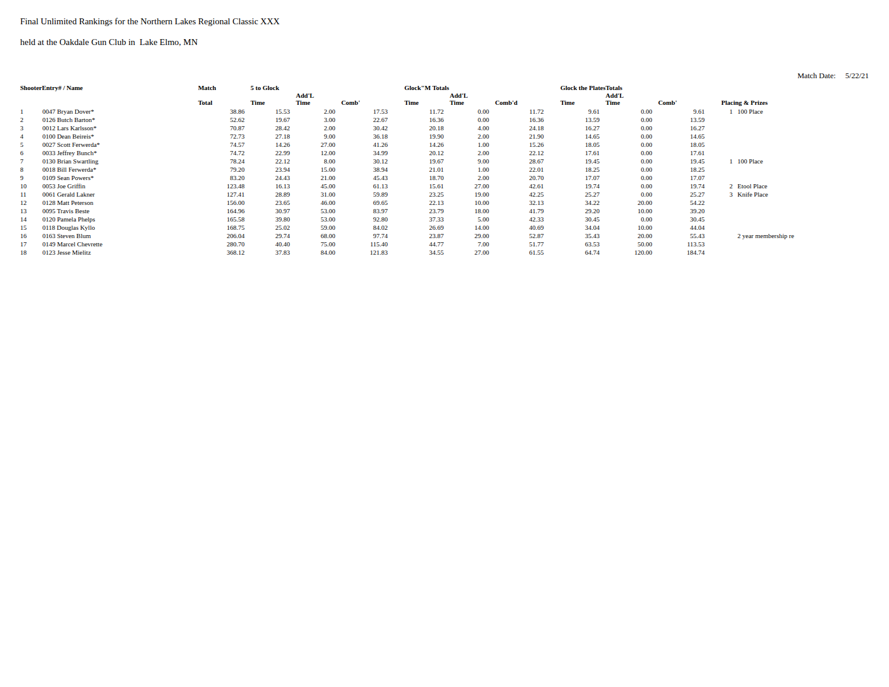Final Unlimited Rankings for the Northern Lakes Regional Classic XXX
held at the Oakdale Gun Club in Lake Elmo, MN
Match Date: 5/22/21
| ShooterEntry# / Name | Match | 5 to Glock | | Glock"M Totals | | Glock the PlatesTotals | | |
| --- | --- | --- | --- | --- | --- | --- | --- | --- |
| | | Total | Time | Add'L Time | Comb' | | Time | Add'L Time | Comb'd | | Time | Add'L Time | Comb' | | Placing & Prizes |
| 1 | 0047 Bryan Dover* | 38.86 | 15.53 | 2.00 | 17.53 | | 11.72 | 0.00 | 11.72 | | 9.61 | 0.00 | 9.61 | | 1 | 100 Place |
| 2 | 0126 Butch Barton* | 52.62 | 19.67 | 3.00 | 22.67 | | 16.36 | 0.00 | 16.36 | | 13.59 | 0.00 | 13.59 | | | |
| 3 | 0012 Lars Karlsson* | 70.87 | 28.42 | 2.00 | 30.42 | | 20.18 | 4.00 | 24.18 | | 16.27 | 0.00 | 16.27 | | | |
| 4 | 0100 Dean Beireis* | 72.73 | 27.18 | 9.00 | 36.18 | | 19.90 | 2.00 | 21.90 | | 14.65 | 0.00 | 14.65 | | | |
| 5 | 0027 Scott Ferwerda* | 74.57 | 14.26 | 27.00 | 41.26 | | 14.26 | 1.00 | 15.26 | | 18.05 | 0.00 | 18.05 | | | |
| 6 | 0033 Jeffrey Bunch* | 74.72 | 22.99 | 12.00 | 34.99 | | 20.12 | 2.00 | 22.12 | | 17.61 | 0.00 | 17.61 | | | |
| 7 | 0130 Brian Swartling | 78.24 | 22.12 | 8.00 | 30.12 | | 19.67 | 9.00 | 28.67 | | 19.45 | 0.00 | 19.45 | | 1 | 100 Place |
| 8 | 0018 Bill Ferwerda* | 79.20 | 23.94 | 15.00 | 38.94 | | 21.01 | 1.00 | 22.01 | | 18.25 | 0.00 | 18.25 | | | |
| 9 | 0109 Sean Powers* | 83.20 | 24.43 | 21.00 | 45.43 | | 18.70 | 2.00 | 20.70 | | 17.07 | 0.00 | 17.07 | | | |
| 10 | 0053 Joe Griffin | 123.48 | 16.13 | 45.00 | 61.13 | | 15.61 | 27.00 | 42.61 | | 19.74 | 0.00 | 19.74 | | 2 | Etool Place |
| 11 | 0061 Gerald Lakner | 127.41 | 28.89 | 31.00 | 59.89 | | 23.25 | 19.00 | 42.25 | | 25.27 | 0.00 | 25.27 | | 3 | Knife Place |
| 12 | 0128 Matt Peterson | 156.00 | 23.65 | 46.00 | 69.65 | | 22.13 | 10.00 | 32.13 | | 34.22 | 20.00 | 54.22 | | | |
| 13 | 0095 Travis Beste | 164.96 | 30.97 | 53.00 | 83.97 | | 23.79 | 18.00 | 41.79 | | 29.20 | 10.00 | 39.20 | | | |
| 14 | 0120 Pamela Phelps | 165.58 | 39.80 | 53.00 | 92.80 | | 37.33 | 5.00 | 42.33 | | 30.45 | 0.00 | 30.45 | | | |
| 15 | 0118 Douglas Kyllo | 168.75 | 25.02 | 59.00 | 84.02 | | 26.69 | 14.00 | 40.69 | | 34.04 | 10.00 | 44.04 | | | |
| 16 | 0163 Steven Blum | 206.04 | 29.74 | 68.00 | 97.74 | | 23.87 | 29.00 | 52.87 | | 35.43 | 20.00 | 55.43 | | | 2 year membership re |
| 17 | 0149 Marcel Chevrette | 280.70 | 40.40 | 75.00 | 115.40 | | 44.77 | 7.00 | 51.77 | | 63.53 | 50.00 | 113.53 | | | |
| 18 | 0123 Jesse Mielitz | 368.12 | 37.83 | 84.00 | 121.83 | | 34.55 | 27.00 | 61.55 | | 64.74 | 120.00 | 184.74 | | | |